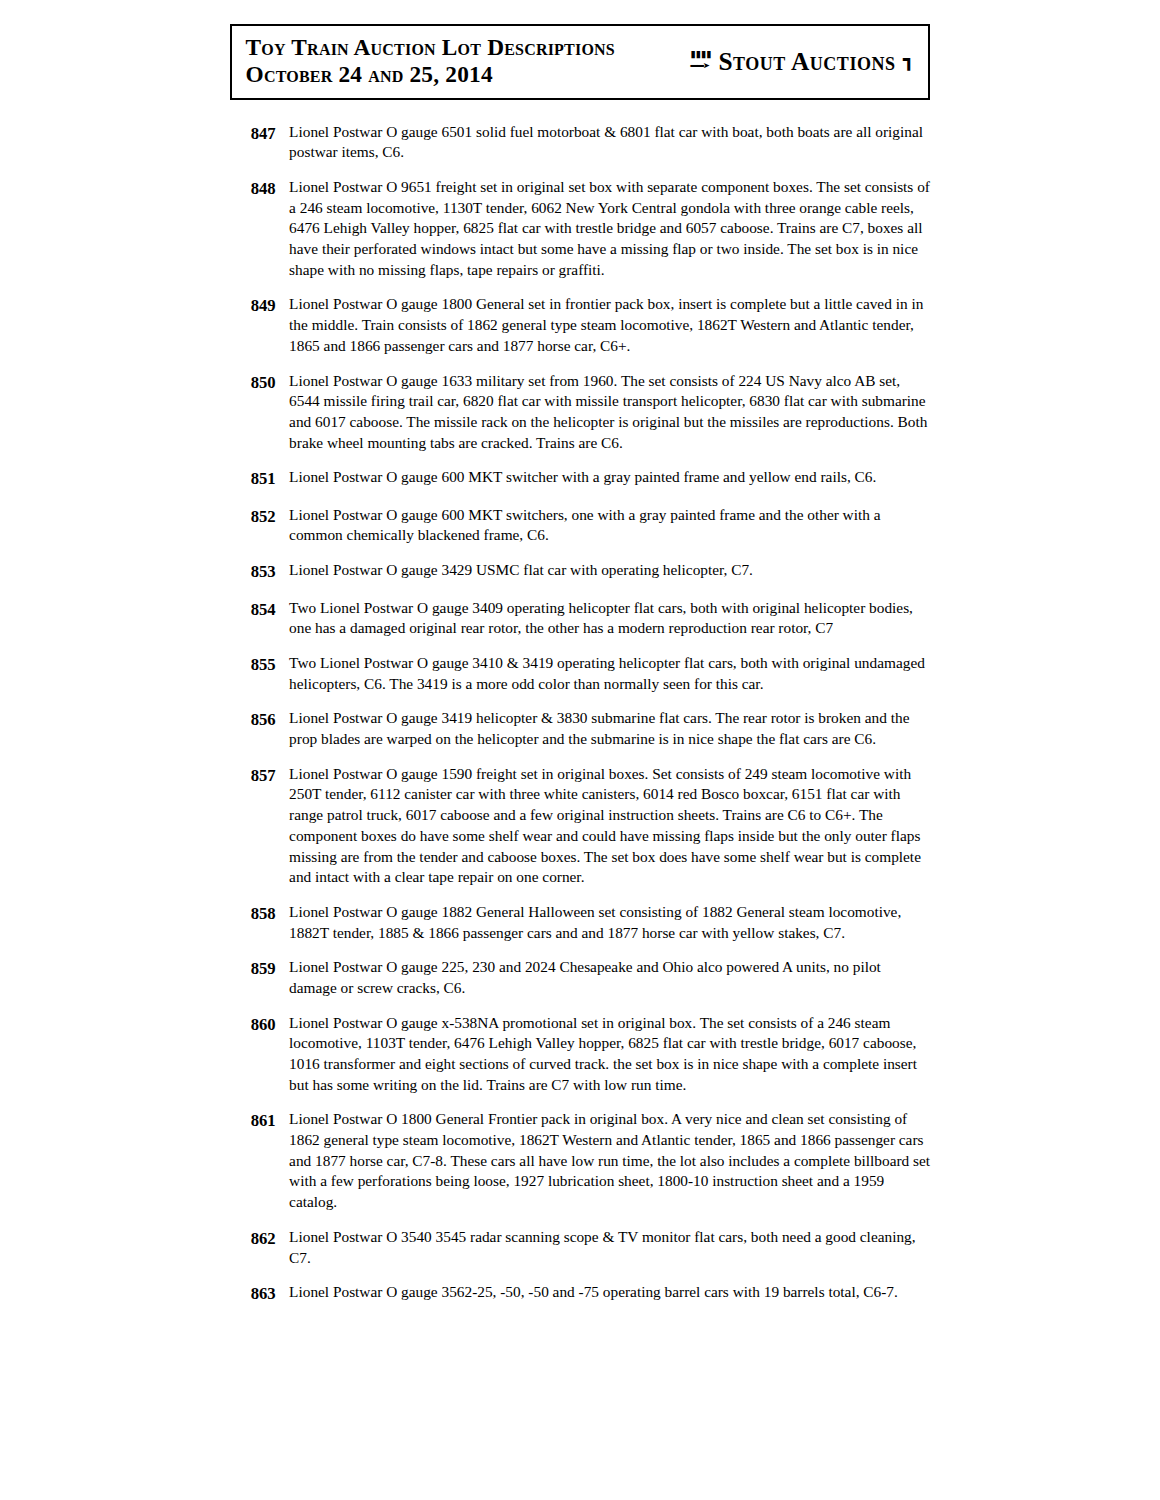Toy Train Auction Lot Descriptions
October 24 and 25, 2014
▮▮▮▮ ━━➤
Stout Auctions
┓
847
Lionel Postwar O gauge 6501 solid fuel motorboat & 6801 flat car with boat, both boats are all original postwar items, C6.
848
Lionel Postwar O 9651 freight set in original set box with separate component boxes. The set consists of a 246 steam locomotive, 1130T tender, 6062 New York Central gondola with three orange cable reels, 6476 Lehigh Valley hopper, 6825 flat car with trestle bridge and 6057 caboose. Trains are C7, boxes all have their perforated windows intact but some have a missing flap or two inside. The set box is in nice shape with no missing flaps, tape repairs or graffiti.
849
Lionel Postwar O gauge 1800 General set in frontier pack box, insert is complete but a little caved in in the middle. Train consists of 1862 general type steam locomotive, 1862T Western and Atlantic tender, 1865 and 1866 passenger cars and 1877 horse car, C6+.
850
Lionel Postwar O gauge 1633 military set from 1960. The set consists of 224 US Navy alco AB set, 6544 missile firing trail car, 6820 flat car with missile transport helicopter, 6830 flat car with submarine and 6017 caboose. The missile rack on the helicopter is original but the missiles are reproductions. Both brake wheel mounting tabs are cracked. Trains are C6.
851
Lionel Postwar O gauge 600 MKT switcher with a gray painted frame and yellow end rails, C6.
852
Lionel Postwar O gauge 600 MKT switchers, one with a gray painted frame and the other with a common chemically blackened frame, C6.
853
Lionel Postwar O gauge 3429 USMC flat car with operating helicopter, C7.
854
Two Lionel Postwar O gauge 3409 operating helicopter flat cars, both with original helicopter bodies, one has a damaged original rear rotor, the other has a modern reproduction rear rotor, C7
855
Two Lionel Postwar O gauge 3410 & 3419 operating helicopter flat cars, both with original undamaged helicopters, C6. The 3419 is a more odd color than normally seen for this car.
856
Lionel Postwar O gauge 3419 helicopter & 3830 submarine flat cars. The rear rotor is broken and the prop blades are warped on the helicopter and the submarine is in nice shape the flat cars are C6.
857
Lionel Postwar O gauge 1590 freight set in original boxes. Set consists of 249 steam locomotive with 250T tender, 6112 canister car with three white canisters, 6014 red Bosco boxcar, 6151 flat car with range patrol truck, 6017 caboose and a few original instruction sheets. Trains are C6 to C6+. The component boxes do have some shelf wear and could have missing flaps inside but the only outer flaps missing are from the tender and caboose boxes. The set box does have some shelf wear but is complete and intact with a clear tape repair on one corner.
858
Lionel Postwar O gauge 1882 General Halloween set consisting of 1882 General steam locomotive, 1882T tender, 1885 & 1866 passenger cars and and 1877 horse car with yellow stakes, C7.
859
Lionel Postwar O gauge 225, 230 and 2024 Chesapeake and Ohio alco powered A units, no pilot damage or screw cracks, C6.
860
Lionel Postwar O gauge x-538NA promotional set in original box. The set consists of a 246 steam locomotive, 1103T tender, 6476 Lehigh Valley hopper, 6825 flat car with trestle bridge, 6017 caboose, 1016 transformer and eight sections of curved track. the set box is in nice shape with a complete insert but has some writing on the lid. Trains are C7 with low run time.
861
Lionel Postwar O 1800 General Frontier pack in original box. A very nice and clean set consisting of 1862 general type steam locomotive, 1862T Western and Atlantic tender, 1865 and 1866 passenger cars and 1877 horse car, C7-8. These cars all have low run time, the lot also includes a complete billboard set with a few perforations being loose, 1927 lubrication sheet, 1800-10 instruction sheet and a 1959 catalog.
862
Lionel Postwar O 3540 3545 radar scanning scope & TV monitor flat cars, both need a good cleaning, C7.
863
Lionel Postwar O gauge 3562-25, -50, -50 and -75 operating barrel cars with 19 barrels total, C6-7.